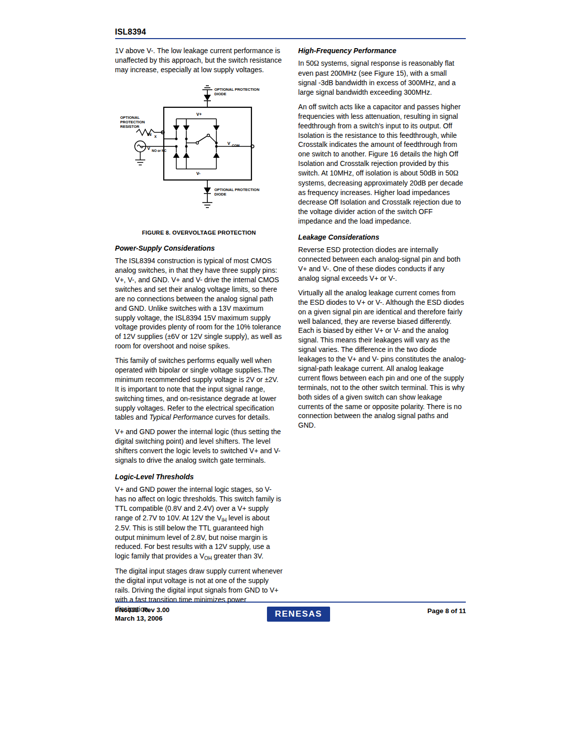ISL8394
1V above V-. The low leakage current performance is unaffected by this approach, but the switch resistance may increase, especially at low supply voltages.
OPTIONAL PROTECTION DIODE V+ V- OPTIONAL PROTECTION DIODE OPTIONAL PROTECTION RESISTOR IN X V NO or NC V COM
FIGURE 8. OVERVOLTAGE PROTECTION
Power-Supply Considerations
The ISL8394 construction is typical of most CMOS analog switches, in that they have three supply pins: V+, V-, and GND. V+ and V- drive the internal CMOS switches and set their analog voltage limits, so there are no connections between the analog signal path and GND. Unlike switches with a 13V maximum supply voltage, the ISL8394 15V maximum supply voltage provides plenty of room for the 10% tolerance of 12V supplies (±6V or 12V single supply), as well as room for overshoot and noise spikes.
This family of switches performs equally well when operated with bipolar or single voltage supplies.The minimum recommended supply voltage is 2V or ±2V. It is important to note that the input signal range, switching times, and on-resistance degrade at lower supply voltages. Refer to the electrical specification tables and Typical Performance curves for details.
V+ and GND power the internal logic (thus setting the digital switching point) and level shifters. The level shifters convert the logic levels to switched V+ and V- signals to drive the analog switch gate terminals.
Logic-Level Thresholds
V+ and GND power the internal logic stages, so V- has no affect on logic thresholds. This switch family is TTL compatible (0.8V and 2.4V) over a V+ supply range of 2.7V to 10V. At 12V the VIH level is about 2.5V. This is still below the TTL guaranteed high output minimum level of 2.8V, but noise margin is reduced. For best results with a 12V supply, use a logic family that provides a VOH greater than 3V.
The digital input stages draw supply current whenever the digital input voltage is not at one of the supply rails. Driving the digital input signals from GND to V+ with a fast transition time minimizes power dissipation.
High-Frequency Performance
In 50Ω systems, signal response is reasonably flat even past 200MHz (see Figure 15), with a small signal -3dB bandwidth in excess of 300MHz, and a large signal bandwidth exceeding 300MHz.
An off switch acts like a capacitor and passes higher frequencies with less attenuation, resulting in signal feedthrough from a switch's input to its output. Off Isolation is the resistance to this feedthrough, while Crosstalk indicates the amount of feedthrough from one switch to another. Figure 16 details the high Off Isolation and Crosstalk rejection provided by this switch. At 10MHz, off isolation is about 50dB in 50Ω systems, decreasing approximately 20dB per decade as frequency increases. Higher load impedances decrease Off Isolation and Crosstalk rejection due to the voltage divider action of the switch OFF impedance and the load impedance.
Leakage Considerations
Reverse ESD protection diodes are internally connected between each analog-signal pin and both V+ and V-. One of these diodes conducts if any analog signal exceeds V+ or V-.
Virtually all the analog leakage current comes from the ESD diodes to V+ or V-. Although the ESD diodes on a given signal pin are identical and therefore fairly well balanced, they are reverse biased differently. Each is biased by either V+ or V- and the analog signal. This means their leakages will vary as the signal varies. The difference in the two diode leakages to the V+ and V- pins constitutes the analog-signal-path leakage current. All analog leakage current flows between each pin and one of the supply terminals, not to the other switch terminal. This is why both sides of a given switch can show leakage currents of the same or opposite polarity. There is no connection between the analog signal paths and GND.
FN6038 Rev 3.00
March 13, 2006
RENESAS
Page 8 of 11